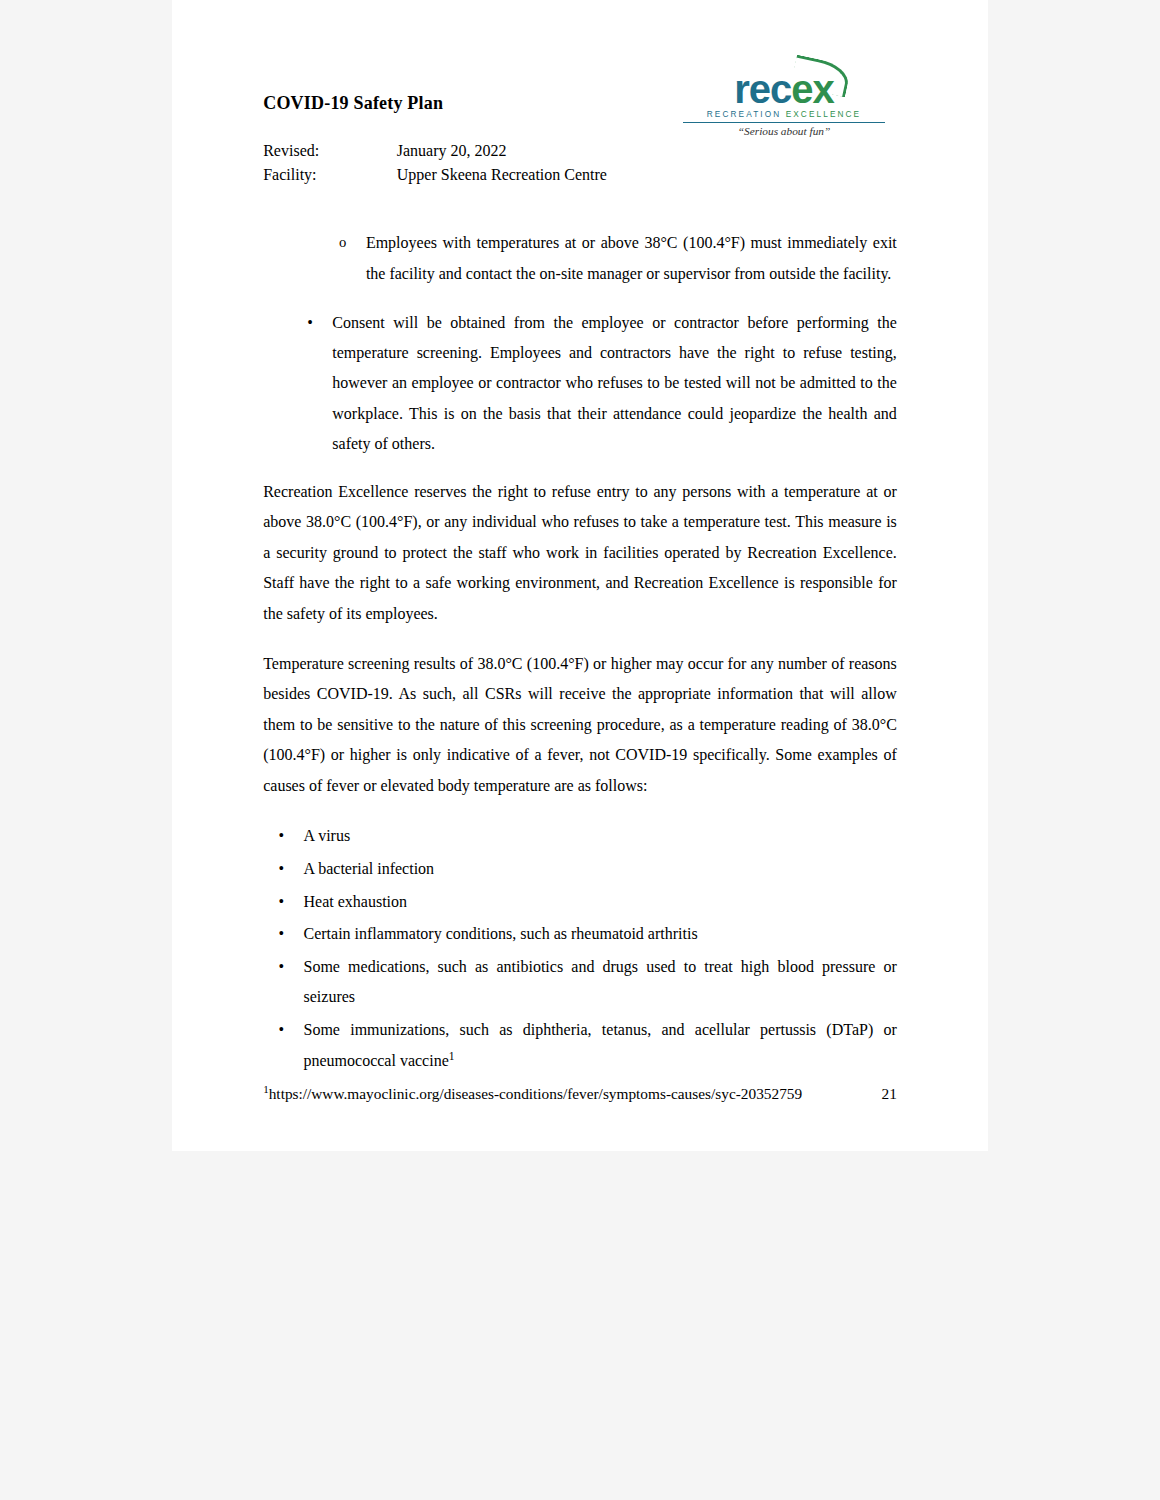COVID-19 Safety Plan
| Revised: | January 20, 2022 |
| Facility: | Upper Skeena Recreation Centre |
recex
RECREATION EXCELLENCE
“Serious about fun”
Employees with temperatures at or above 38°C (100.4°F) must immediately exit the facility and contact the on-site manager or supervisor from outside the facility.
Consent will be obtained from the employee or contractor before performing the temperature screening. Employees and contractors have the right to refuse testing, however an employee or contractor who refuses to be tested will not be admitted to the workplace. This is on the basis that their attendance could jeopardize the health and safety of others.
Recreation Excellence reserves the right to refuse entry to any persons with a temperature at or above 38.0°C (100.4°F), or any individual who refuses to take a temperature test. This measure is a security ground to protect the staff who work in facilities operated by Recreation Excellence. Staff have the right to a safe working environment, and Recreation Excellence is responsible for the safety of its employees.
Temperature screening results of 38.0°C (100.4°F) or higher may occur for any number of reasons besides COVID-19. As such, all CSRs will receive the appropriate information that will allow them to be sensitive to the nature of this screening procedure, as a temperature reading of 38.0°C (100.4°F) or higher is only indicative of a fever, not COVID-19 specifically. Some examples of causes of fever or elevated body temperature are as follows:
A virus
A bacterial infection
Heat exhaustion
Certain inflammatory conditions, such as rheumatoid arthritis
Some medications, such as antibiotics and drugs used to treat high blood pressure or seizures
Some immunizations, such as diphtheria, tetanus, and acellular pertussis (DTaP) or pneumococcal vaccine1
1https://www.mayoclinic.org/diseases-conditions/fever/symptoms-causes/syc-20352759
21